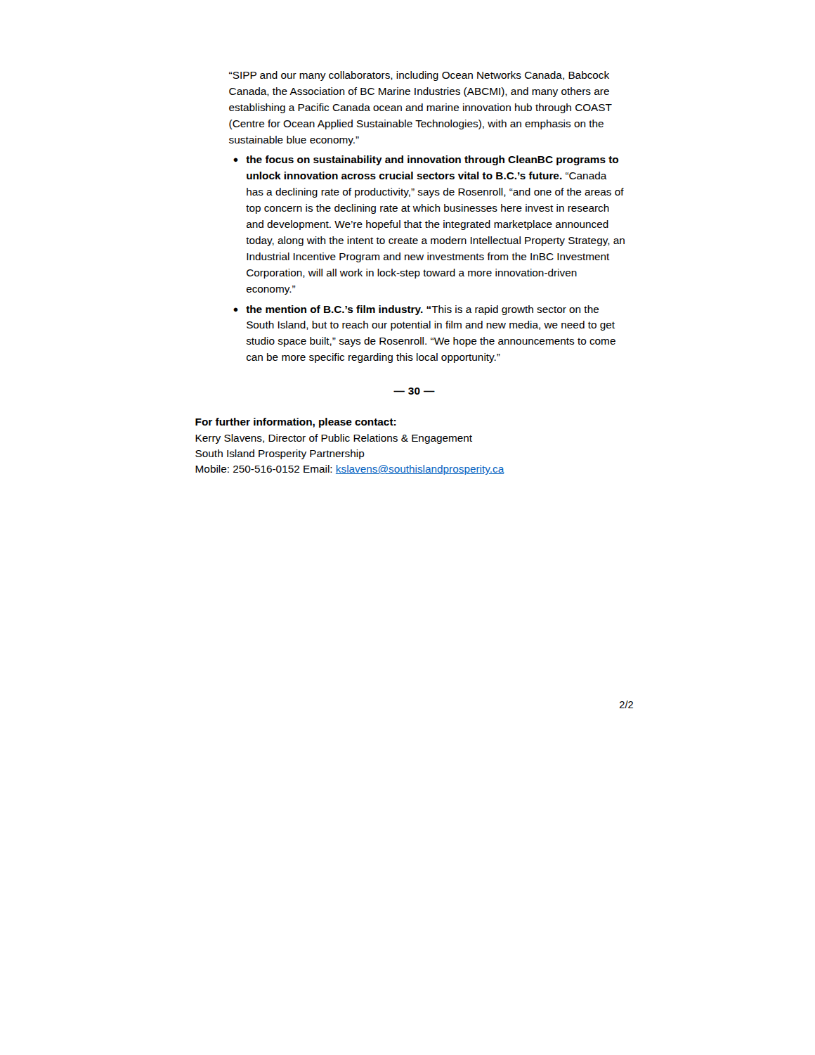“SIPP and our many collaborators, including Ocean Networks Canada, Babcock Canada, the Association of BC Marine Industries (ABCMI), and many others are establishing a Pacific Canada ocean and marine innovation hub through COAST (Centre for Ocean Applied Sustainable Technologies), with an emphasis on the sustainable blue economy.”
the focus on sustainability and innovation through CleanBC programs to unlock innovation across crucial sectors vital to B.C.’s future. “Canada has a declining rate of productivity,” says de Rosenroll, “and one of the areas of top concern is the declining rate at which businesses here invest in research and development. We’re hopeful that the integrated marketplace announced today, along with the intent to create a modern Intellectual Property Strategy, an Industrial Incentive Program and new investments from the InBC Investment Corporation, will all work in lock-step toward a more innovation-driven economy.”
the mention of B.C.’s film industry. “This is a rapid growth sector on the South Island, but to reach our potential in film and new media, we need to get studio space built,” says de Rosenroll. “We hope the announcements to come can be more specific regarding this local opportunity.”
— 30 —
For further information, please contact:
Kerry Slavens, Director of Public Relations & Engagement
South Island Prosperity Partnership
Mobile: 250-516-0152 Email: kslavens@southislandprosperity.ca
2/2